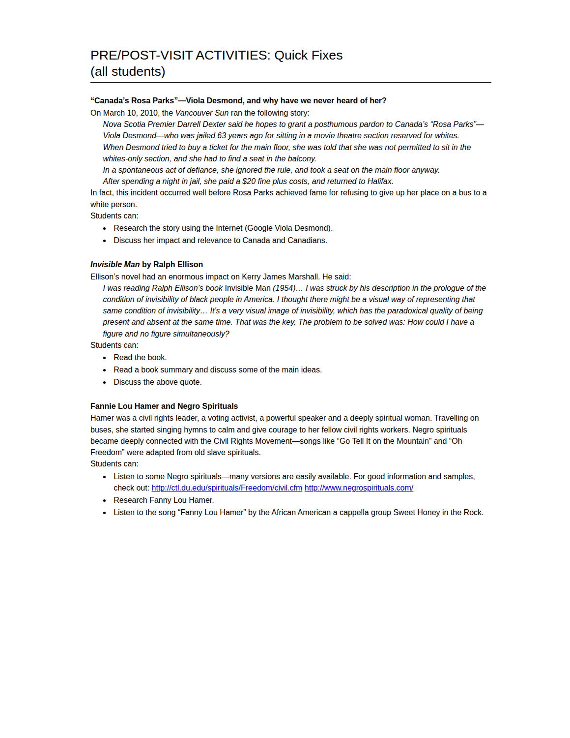PRE/POST-VISIT ACTIVITIES: Quick Fixes
(all students)
“Canada’s Rosa Parks”—Viola Desmond, and why have we never heard of her?
On March 10, 2010, the Vancouver Sun ran the following story:
Nova Scotia Premier Darrell Dexter said he hopes to grant a posthumous pardon to Canada’s “Rosa Parks”—Viola Desmond—who was jailed 63 years ago for sitting in a movie theatre section reserved for whites.
When Desmond tried to buy a ticket for the main floor, she was told that she was not permitted to sit in the whites-only section, and she had to find a seat in the balcony.
In a spontaneous act of defiance, she ignored the rule, and took a seat on the main floor anyway.
After spending a night in jail, she paid a $20 fine plus costs, and returned to Halifax.
In fact, this incident occurred well before Rosa Parks achieved fame for refusing to give up her place on a bus to a white person.
Students can:
Research the story using the Internet (Google Viola Desmond).
Discuss her impact and relevance to Canada and Canadians.
Invisible Man by Ralph Ellison
Ellison’s novel had an enormous impact on Kerry James Marshall. He said:
I was reading Ralph Ellison’s book Invisible Man (1954)… I was struck by his description in the prologue of the condition of invisibility of black people in America. I thought there might be a visual way of representing that same condition of invisibility… It’s a very visual image of invisibility, which has the paradoxical quality of being present and absent at the same time. That was the key. The problem to be solved was: How could I have a figure and no figure simultaneously?
Students can:
Read the book.
Read a book summary and discuss some of the main ideas.
Discuss the above quote.
Fannie Lou Hamer and Negro Spirituals
Hamer was a civil rights leader, a voting activist, a powerful speaker and a deeply spiritual woman. Travelling on buses, she started singing hymns to calm and give courage to her fellow civil rights workers. Negro spirituals became deeply connected with the Civil Rights Movement—songs like “Go Tell It on the Mountain” and “Oh Freedom” were adapted from old slave spirituals.
Students can:
Listen to some Negro spirituals—many versions are easily available. For good information and samples, check out: http://ctl.du.edu/spirituals/Freedom/civil.cfm http://www.negrospirituals.com/
Research Fanny Lou Hamer.
Listen to the song “Fanny Lou Hamer” by the African American a cappella group Sweet Honey in the Rock.